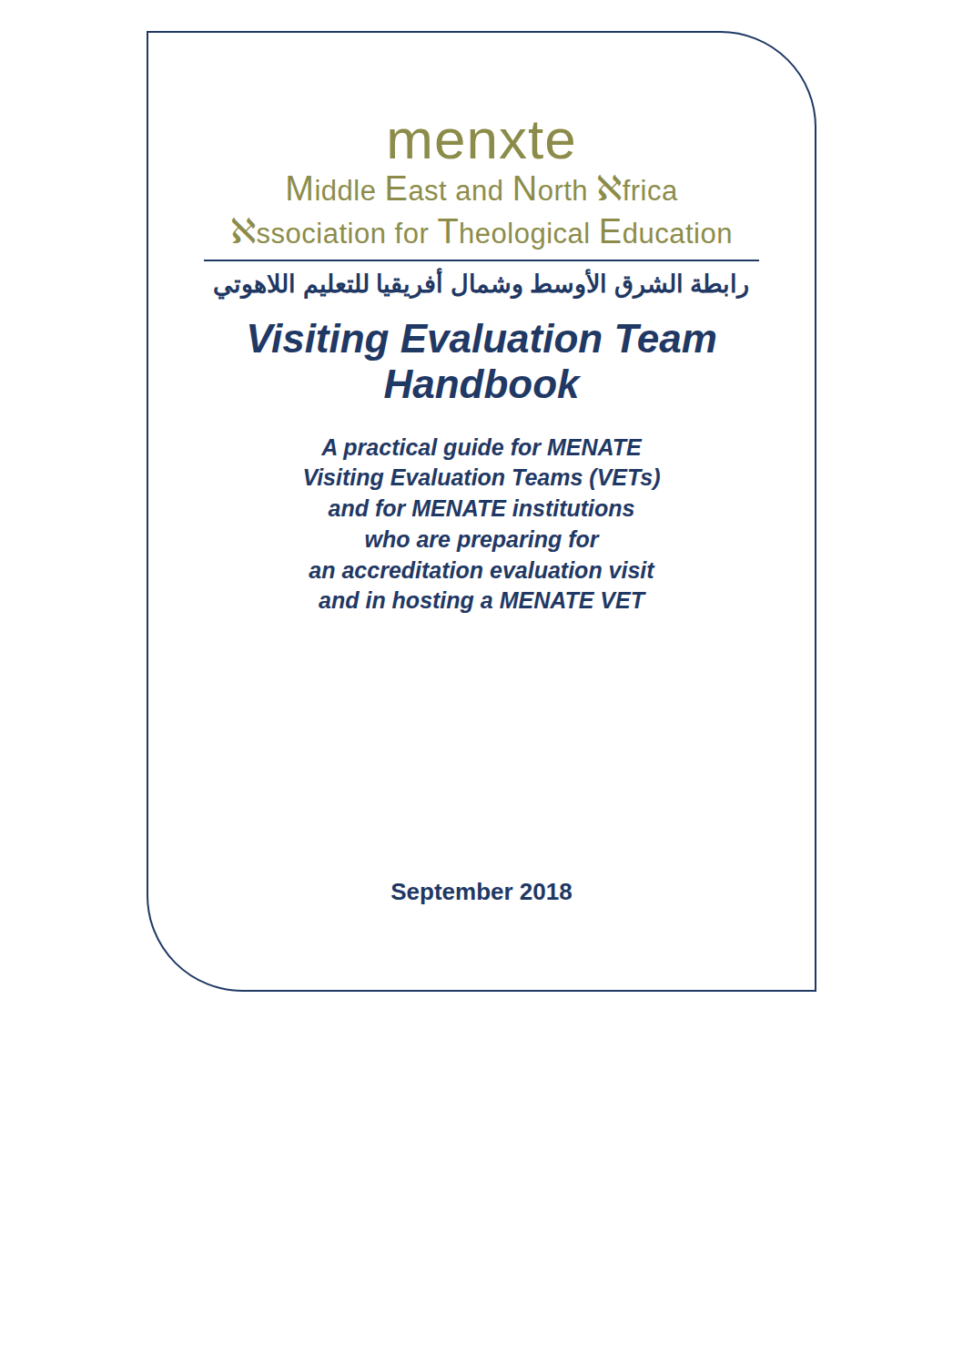menxte
Middle East and North ℵfrica
ℵssociation for Theological Education
رابطة الشرق الأوسط وشمال أفريقيا للتعليم اللاهوتي
Visiting Evaluation Team
Handbook
A practical guide for MENATE
Visiting Evaluation Teams (VETs)
and for MENATE institutions
who are preparing for
an accreditation evaluation visit
and in hosting a MENATE VET
September 2018